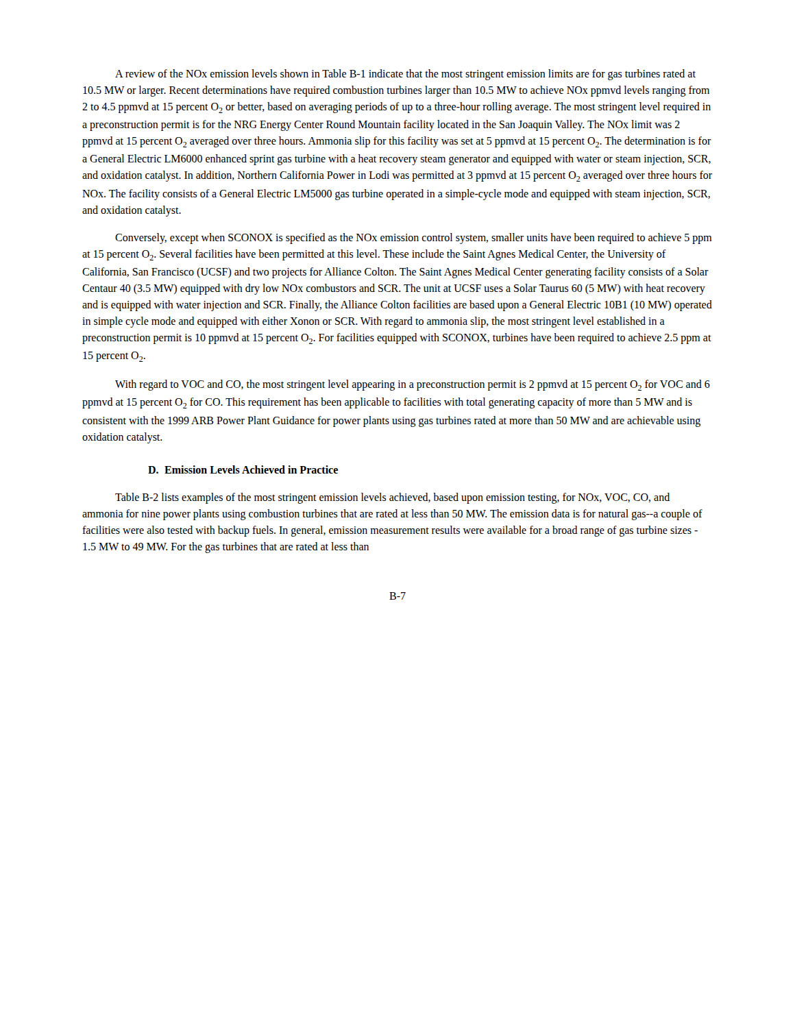A review of the NOx emission levels shown in Table B-1 indicate that the most stringent emission limits are for gas turbines rated at 10.5 MW or larger. Recent determinations have required combustion turbines larger than 10.5 MW to achieve NOx ppmvd levels ranging from 2 to 4.5 ppmvd at 15 percent O2 or better, based on averaging periods of up to a three-hour rolling average. The most stringent level required in a preconstruction permit is for the NRG Energy Center Round Mountain facility located in the San Joaquin Valley. The NOx limit was 2 ppmvd at 15 percent O2 averaged over three hours. Ammonia slip for this facility was set at 5 ppmvd at 15 percent O2. The determination is for a General Electric LM6000 enhanced sprint gas turbine with a heat recovery steam generator and equipped with water or steam injection, SCR, and oxidation catalyst. In addition, Northern California Power in Lodi was permitted at 3 ppmvd at 15 percent O2 averaged over three hours for NOx. The facility consists of a General Electric LM5000 gas turbine operated in a simple-cycle mode and equipped with steam injection, SCR, and oxidation catalyst.
Conversely, except when SCONOX is specified as the NOx emission control system, smaller units have been required to achieve 5 ppm at 15 percent O2. Several facilities have been permitted at this level. These include the Saint Agnes Medical Center, the University of California, San Francisco (UCSF) and two projects for Alliance Colton. The Saint Agnes Medical Center generating facility consists of a Solar Centaur 40 (3.5 MW) equipped with dry low NOx combustors and SCR. The unit at UCSF uses a Solar Taurus 60 (5 MW) with heat recovery and is equipped with water injection and SCR. Finally, the Alliance Colton facilities are based upon a General Electric 10B1 (10 MW) operated in simple cycle mode and equipped with either Xonon or SCR. With regard to ammonia slip, the most stringent level established in a preconstruction permit is 10 ppmvd at 15 percent O2. For facilities equipped with SCONOX, turbines have been required to achieve 2.5 ppm at 15 percent O2.
With regard to VOC and CO, the most stringent level appearing in a preconstruction permit is 2 ppmvd at 15 percent O2 for VOC and 6 ppmvd at 15 percent O2 for CO. This requirement has been applicable to facilities with total generating capacity of more than 5 MW and is consistent with the 1999 ARB Power Plant Guidance for power plants using gas turbines rated at more than 50 MW and are achievable using oxidation catalyst.
D. Emission Levels Achieved in Practice
Table B-2 lists examples of the most stringent emission levels achieved, based upon emission testing, for NOx, VOC, CO, and ammonia for nine power plants using combustion turbines that are rated at less than 50 MW. The emission data is for natural gas--a couple of facilities were also tested with backup fuels. In general, emission measurement results were available for a broad range of gas turbine sizes - 1.5 MW to 49 MW. For the gas turbines that are rated at less than
B-7